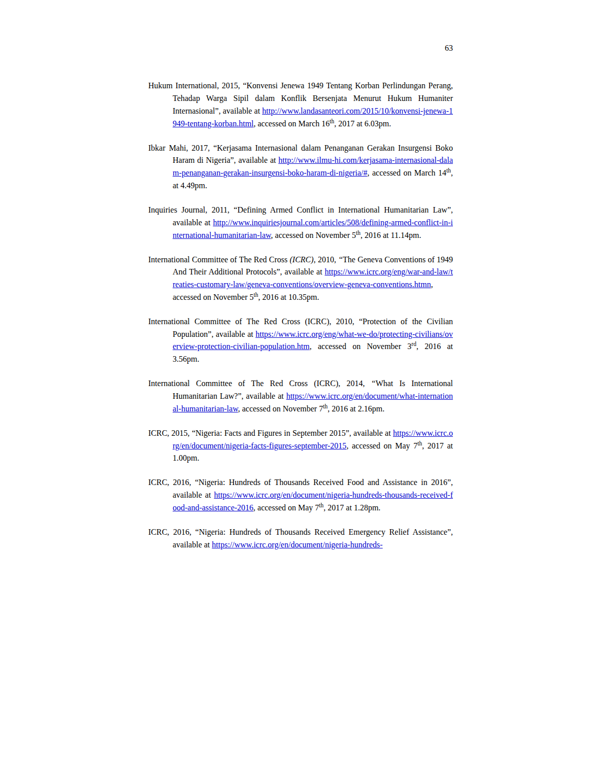63
Hukum International, 2015, “Konvensi Jenewa 1949 Tentang Korban Perlindungan Perang, Tehadap Warga Sipil dalam Konflik Bersenjata Menurut Hukum Humaniter Internasional”, available at http://www.landasanteori.com/2015/10/konvensi-jenewa-1949-tentang-korban.html, accessed on March 16th, 2017 at 6.03pm.
Ibkar Mahi, 2017, “Kerjasama Internasional dalam Penanganan Gerakan Insurgensi Boko Haram di Nigeria”, available at http://www.ilmu-hi.com/kerjasama-internasional-dalam-penanganan-gerakan-insurgensi-boko-haram-di-nigeria/#, accessed on March 14th, at 4.49pm.
Inquiries Journal, 2011, “Defining Armed Conflict in International Humanitarian Law”, available at http://www.inquiriesjournal.com/articles/508/defining-armed-conflict-in-international-humanitarian-law, accessed on November 5th, 2016 at 11.14pm.
International Committee of The Red Cross (ICRC), 2010, “The Geneva Conventions of 1949 And Their Additional Protocols”, available at https://www.icrc.org/eng/war-and-law/treaties-customary-law/geneva-conventions/overview-geneva-conventions.htmn, accessed on November 5th, 2016 at 10.35pm.
International Committee of The Red Cross (ICRC), 2010, “Protection of the Civilian Population”, available at https://www.icrc.org/eng/what-we-do/protecting-civilians/overview-protection-civilian-population.htm, accessed on November 3rd, 2016 at 3.56pm.
International Committee of The Red Cross (ICRC), 2014, “What Is International Humanitarian Law?”, available at https://www.icrc.org/en/document/what-international-humanitarian-law, accessed on November 7th, 2016 at 2.16pm.
ICRC, 2015, “Nigeria: Facts and Figures in September 2015”, available at https://www.icrc.org/en/document/nigeria-facts-figures-september-2015, accessed on May 7th, 2017 at 1.00pm.
ICRC, 2016, “Nigeria: Hundreds of Thousands Received Food and Assistance in 2016”, available at https://www.icrc.org/en/document/nigeria-hundreds-thousands-received-food-and-assistance-2016, accessed on May 7th, 2017 at 1.28pm.
ICRC, 2016, “Nigeria: Hundreds of Thousands Received Emergency Relief Assistance”, available at https://www.icrc.org/en/document/nigeria-hundreds-